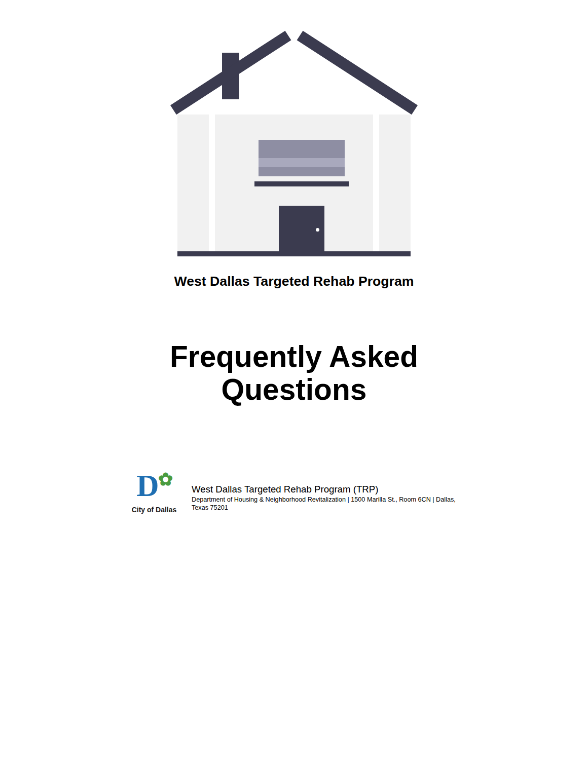West Dallas Targeted Rehab Program
Frequently Asked Questions
D✿
City of Dallas
West Dallas Targeted Rehab Program (TRP)
Department of Housing & Neighborhood Revitalization | 1500 Marilla St., Room 6CN | Dallas, Texas 75201